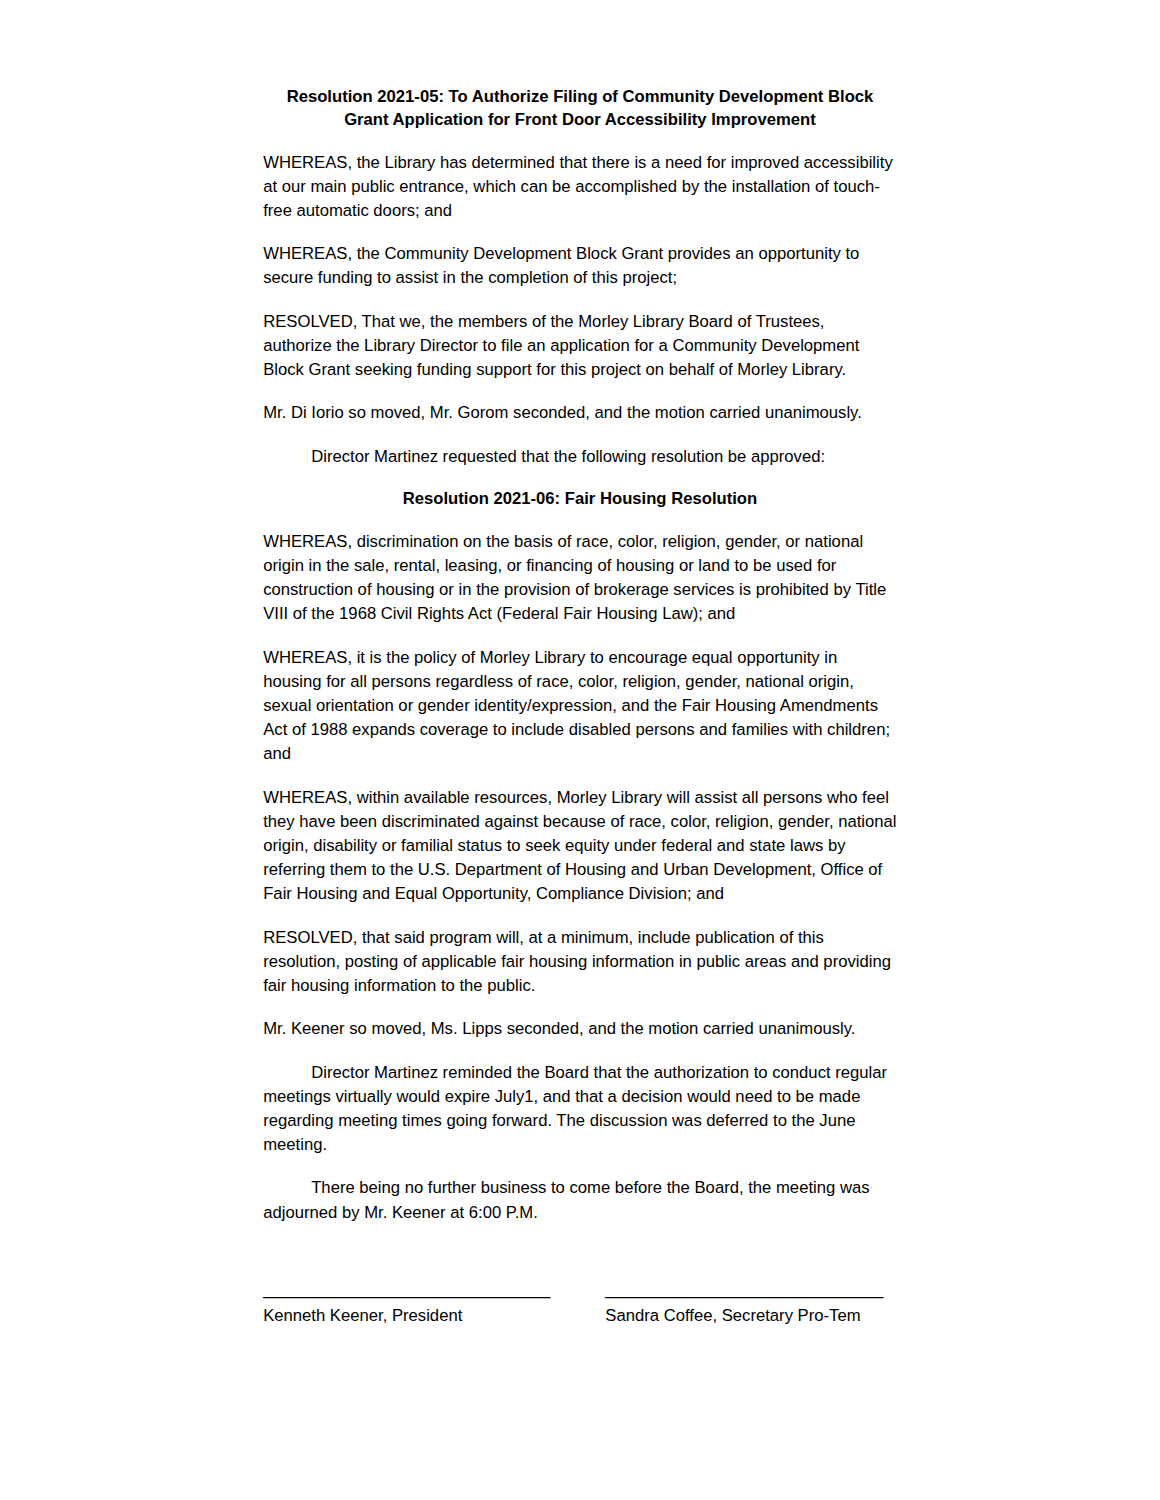Resolution 2021-05: To Authorize Filing of Community Development Block Grant Application for Front Door Accessibility Improvement
WHEREAS, the Library has determined that there is a need for improved accessibility at our main public entrance, which can be accomplished by the installation of touch-free automatic doors; and
WHEREAS, the Community Development Block Grant provides an opportunity to secure funding to assist in the completion of this project;
RESOLVED, That we, the members of the Morley Library Board of Trustees, authorize the Library Director to file an application for a Community Development Block Grant seeking funding support for this project on behalf of Morley Library.
Mr. Di Iorio so moved, Mr. Gorom seconded, and the motion carried unanimously.
Director Martinez requested that the following resolution be approved:
Resolution 2021-06: Fair Housing Resolution
WHEREAS, discrimination on the basis of race, color, religion, gender, or national origin in the sale, rental, leasing, or financing of housing or land to be used for construction of housing or in the provision of brokerage services is prohibited by Title VIII of the 1968 Civil Rights Act (Federal Fair Housing Law); and
WHEREAS, it is the policy of Morley Library to encourage equal opportunity in housing for all persons regardless of race, color, religion, gender, national origin, sexual orientation or gender identity/expression, and the Fair Housing Amendments Act of 1988 expands coverage to include disabled persons and families with children; and
WHEREAS, within available resources, Morley Library will assist all persons who feel they have been discriminated against because of race, color, religion, gender, national origin, disability or familial status to seek equity under federal and state laws by referring them to the U.S. Department of Housing and Urban Development, Office of Fair Housing and Equal Opportunity, Compliance Division; and
RESOLVED, that said program will, at a minimum, include publication of this resolution, posting of applicable fair housing information in public areas and providing fair housing information to the public.
Mr. Keener so moved, Ms. Lipps seconded, and the motion carried unanimously.
Director Martinez reminded the Board that the authorization to conduct regular meetings virtually would expire July1, and that a decision would need to be made regarding meeting times going forward. The discussion was deferred to the June meeting.
There being no further business to come before the Board, the meeting was adjourned by Mr. Keener at 6:00 P.M.
| _______________________________ Kenneth Keener, President | | ______________________________ Sandra Coffee, Secretary Pro-Tem |